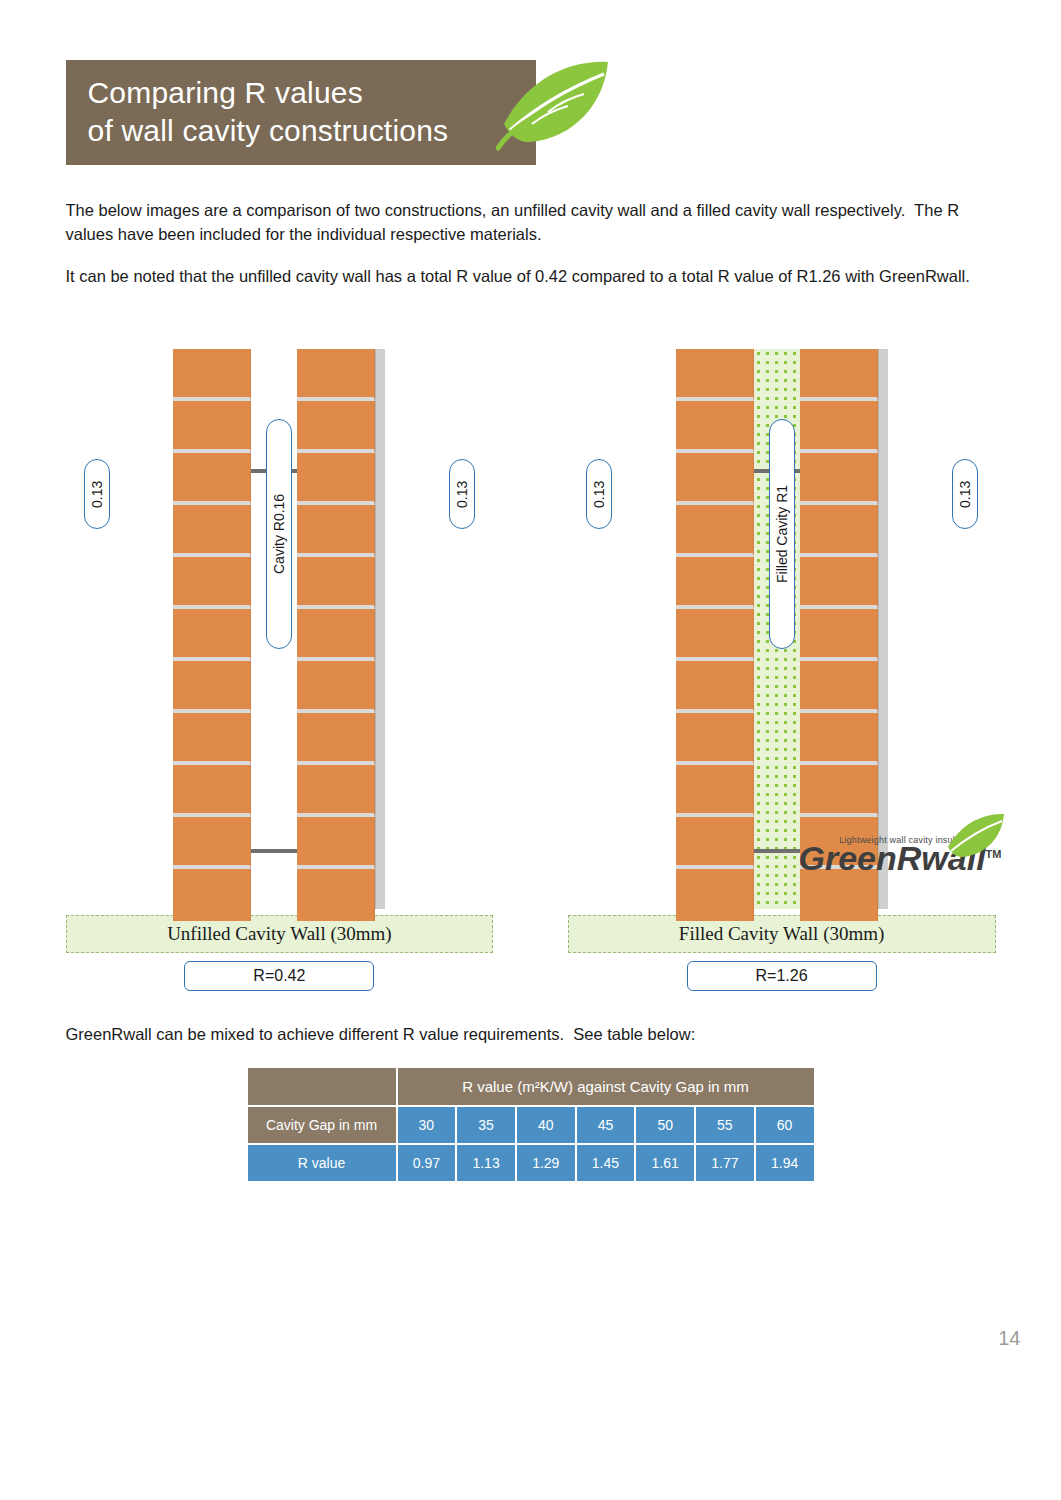Comparing R values
of wall cavity constructions
The below images are a comparison of two constructions, an unfilled cavity wall and a filled cavity wall respectively. The R values have been included for the individual respective materials.
It can be noted that the unfilled cavity wall has a total R value of 0.42 compared to a total R value of R1.26 with GreenRwall.
0.13
Cavity R0.16
0.13
Unfilled Cavity Wall (30mm)
R=0.42
0.13
Filled Cavity R1
0.13
Lightweight wall cavity insulation
GreenRwallTM
Filled Cavity Wall (30mm)
R=1.26
GreenRwall can be mixed to achieve different R value requirements. See table below:
| | R value (m²K/W) against Cavity Gap in mm |
| --- | --- |
| Cavity Gap in mm | 30 | 35 | 40 | 45 | 50 | 55 | 60 |
| R value | 0.97 | 1.13 | 1.29 | 1.45 | 1.61 | 1.77 | 1.94 |
14